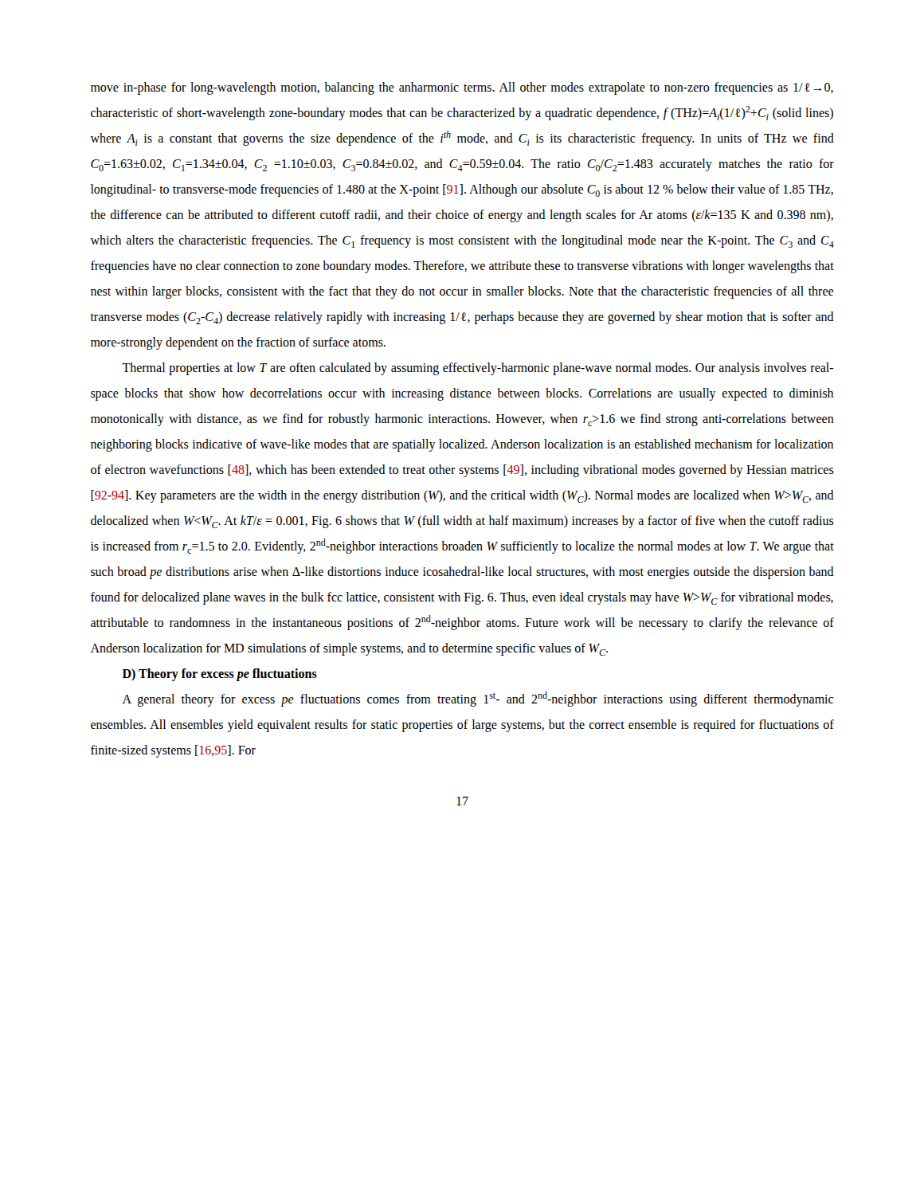move in-phase for long-wavelength motion, balancing the anharmonic terms. All other modes extrapolate to non-zero frequencies as 1/ℓ→0, characteristic of short-wavelength zone-boundary modes that can be characterized by a quadratic dependence, f (THz)=Ai(1/ℓ)2+Ci (solid lines) where Ai is a constant that governs the size dependence of the ith mode, and Ci is its characteristic frequency. In units of THz we find C0=1.63±0.02, C1=1.34±0.04, C2 =1.10±0.03, C3=0.84±0.02, and C4=0.59±0.04. The ratio C0/C2=1.483 accurately matches the ratio for longitudinal- to transverse-mode frequencies of 1.480 at the X-point [91]. Although our absolute C0 is about 12 % below their value of 1.85 THz, the difference can be attributed to different cutoff radii, and their choice of energy and length scales for Ar atoms (ε/k=135 K and 0.398 nm), which alters the characteristic frequencies. The C1 frequency is most consistent with the longitudinal mode near the K-point. The C3 and C4 frequencies have no clear connection to zone boundary modes. Therefore, we attribute these to transverse vibrations with longer wavelengths that nest within larger blocks, consistent with the fact that they do not occur in smaller blocks. Note that the characteristic frequencies of all three transverse modes (C2-C4) decrease relatively rapidly with increasing 1/ℓ, perhaps because they are governed by shear motion that is softer and more-strongly dependent on the fraction of surface atoms.
Thermal properties at low T are often calculated by assuming effectively-harmonic plane-wave normal modes. Our analysis involves real-space blocks that show how decorrelations occur with increasing distance between blocks. Correlations are usually expected to diminish monotonically with distance, as we find for robustly harmonic interactions. However, when rc>1.6 we find strong anti-correlations between neighboring blocks indicative of wave-like modes that are spatially localized. Anderson localization is an established mechanism for localization of electron wavefunctions [48], which has been extended to treat other systems [49], including vibrational modes governed by Hessian matrices [92-94]. Key parameters are the width in the energy distribution (W), and the critical width (WC). Normal modes are localized when W>WC, and delocalized when W<WC. At kT/ε = 0.001, Fig. 6 shows that W (full width at half maximum) increases by a factor of five when the cutoff radius is increased from rc=1.5 to 2.0. Evidently, 2nd-neighbor interactions broaden W sufficiently to localize the normal modes at low T. We argue that such broad pe distributions arise when Δ-like distortions induce icosahedral-like local structures, with most energies outside the dispersion band found for delocalized plane waves in the bulk fcc lattice, consistent with Fig. 6. Thus, even ideal crystals may have W>WC for vibrational modes, attributable to randomness in the instantaneous positions of 2nd-neighbor atoms. Future work will be necessary to clarify the relevance of Anderson localization for MD simulations of simple systems, and to determine specific values of WC.
D) Theory for excess pe fluctuations
A general theory for excess pe fluctuations comes from treating 1st- and 2nd-neighbor interactions using different thermodynamic ensembles. All ensembles yield equivalent results for static properties of large systems, but the correct ensemble is required for fluctuations of finite-sized systems [16,95]. For
17